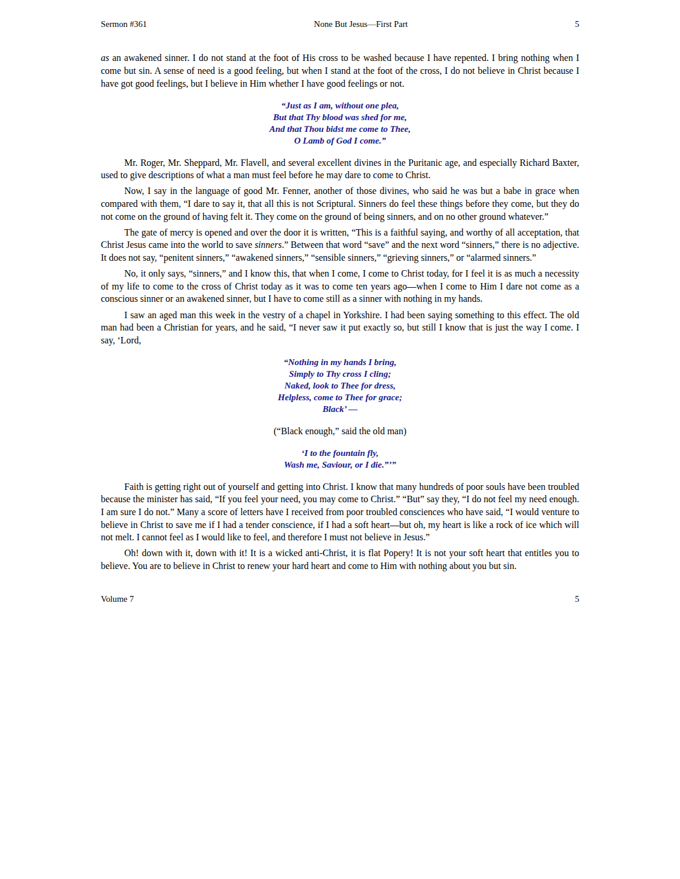Sermon #361 None But Jesus—First Part 5
as an awakened sinner. I do not stand at the foot of His cross to be washed because I have repented. I bring nothing when I come but sin. A sense of need is a good feeling, but when I stand at the foot of the cross, I do not believe in Christ because I have got good feelings, but I believe in Him whether I have good feelings or not.
“Just as I am, without one plea,
But that Thy blood was shed for me,
And that Thou bidst me come to Thee,
O Lamb of God I come.”
Mr. Roger, Mr. Sheppard, Mr. Flavell, and several excellent divines in the Puritanic age, and especially Richard Baxter, used to give descriptions of what a man must feel before he may dare to come to Christ.
Now, I say in the language of good Mr. Fenner, another of those divines, who said he was but a babe in grace when compared with them, “I dare to say it, that all this is not Scriptural. Sinners do feel these things before they come, but they do not come on the ground of having felt it. They come on the ground of being sinners, and on no other ground whatever.”
The gate of mercy is opened and over the door it is written, “This is a faithful saying, and worthy of all acceptation, that Christ Jesus came into the world to save sinners.” Between that word “save” and the next word “sinners,” there is no adjective. It does not say, “penitent sinners,” “awakened sinners,” “sensible sinners,” “grieving sinners,” or “alarmed sinners.”
No, it only says, “sinners,” and I know this, that when I come, I come to Christ today, for I feel it is as much a necessity of my life to come to the cross of Christ today as it was to come ten years ago—when I come to Him I dare not come as a conscious sinner or an awakened sinner, but I have to come still as a sinner with nothing in my hands.
I saw an aged man this week in the vestry of a chapel in Yorkshire. I had been saying something to this effect. The old man had been a Christian for years, and he said, “I never saw it put exactly so, but still I know that is just the way I come. I say, ‘Lord,
“Nothing in my hands I bring,
Simply to Thy cross I cling;
Naked, look to Thee for dress,
Helpless, come to Thee for grace;
Black’ —
(“Black enough,” said the old man)
‘I to the fountain fly,
Wash me, Saviour, or I die.”’”
Faith is getting right out of yourself and getting into Christ. I know that many hundreds of poor souls have been troubled because the minister has said, “If you feel your need, you may come to Christ.” “But” say they, “I do not feel my need enough. I am sure I do not.” Many a score of letters have I received from poor troubled consciences who have said, “I would venture to believe in Christ to save me if I had a tender conscience, if I had a soft heart—but oh, my heart is like a rock of ice which will not melt. I cannot feel as I would like to feel, and therefore I must not believe in Jesus.”
Oh! down with it, down with it! It is a wicked anti-Christ, it is flat Popery! It is not your soft heart that entitles you to believe. You are to believe in Christ to renew your hard heart and come to Him with nothing about you but sin.
Volume 7 5